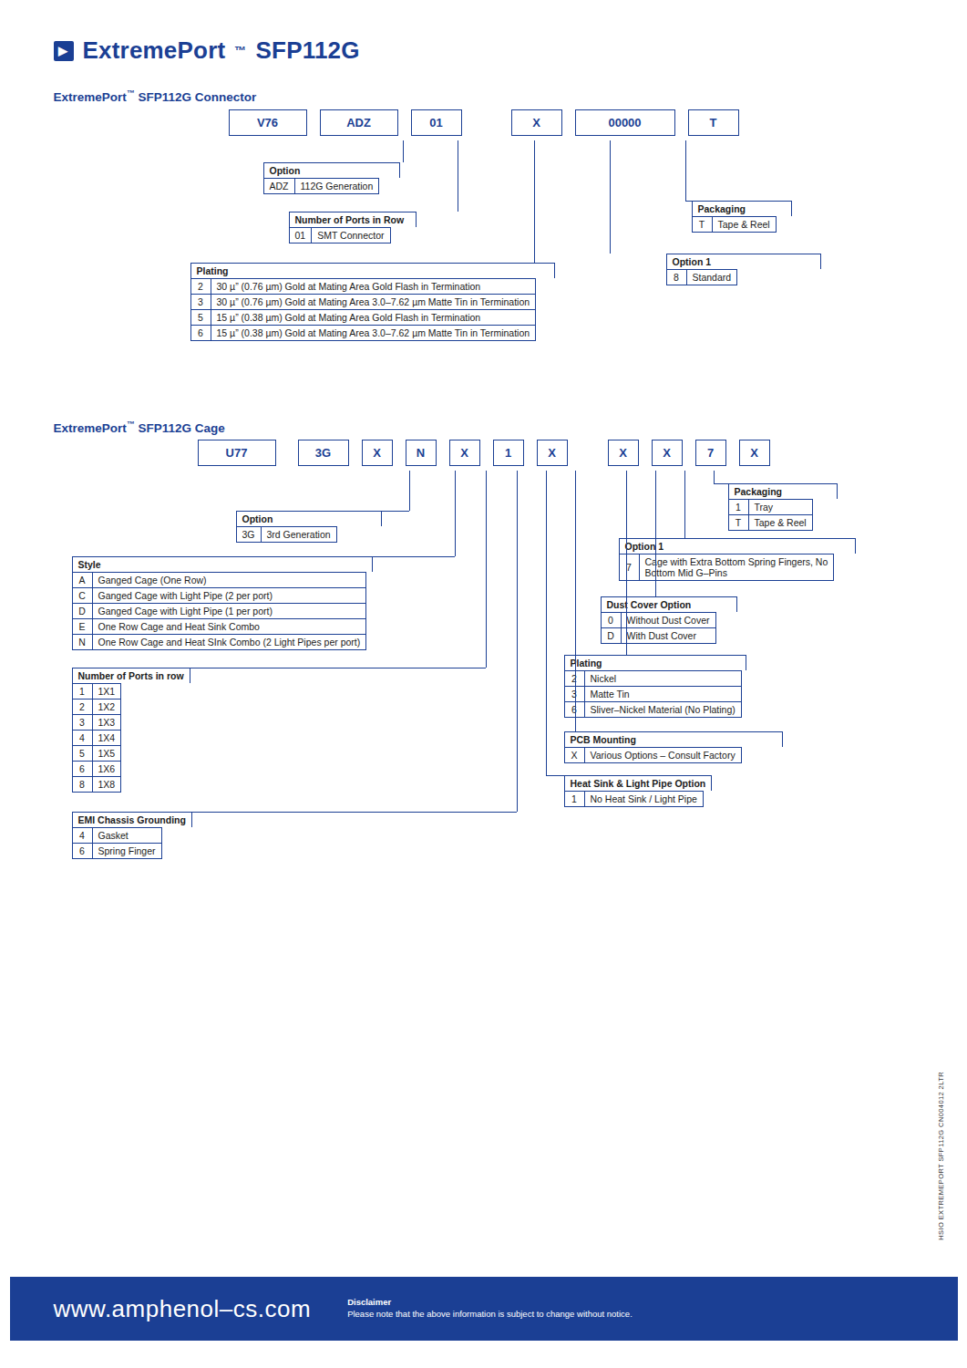▶ExtremePort™ SFP112G
ExtremePort™ SFP112G Connector
V76
ADZ
01
X
00000
T
Option
| ADZ | 112G Generation |
Number of Ports in Row
| 01 | SMT Connector |
Plating
| 2 | 30 µ” (0.76 µm) Gold at Mating Area Gold Flash in Termination |
| 3 | 30 µ” (0.76 µm) Gold at Mating Area 3.0–7.62 µm Matte Tin in Termination |
| 5 | 15 µ” (0.38 µm) Gold at Mating Area Gold Flash in Termination |
| 6 | 15 µ” (0.38 µm) Gold at Mating Area 3.0–7.62 µm Matte Tin in Termination |
Packaging
| T | Tape & Reel |
Option 1
| 8 | Standard |
ExtremePort™ SFP112G Cage
U77
3G
X
N
X
1
X
X
X
7
X
Packaging
| 1 | Tray |
| T | Tape & Reel |
Option
| 3G | 3rd Generation |
Option 1
| 7 | Cage with Extra Bottom Spring Fingers, No Bottom Mid G–Pins |
Style
| A | Ganged Cage (One Row) |
| C | Ganged Cage with Light Pipe (2 per port) |
| D | Ganged Cage with Light Pipe (1 per port) |
| E | One Row Cage and Heat Sink Combo |
| N | One Row Cage and Heat SInk Combo (2 Light Pipes per port) |
Dust Cover Option
| 0 | Without Dust Cover |
| D | With Dust Cover |
Number of Ports in row
| 1 | 1X1 |
| 2 | 1X2 |
| 3 | 1X3 |
| 4 | 1X4 |
| 5 | 1X5 |
| 6 | 1X6 |
| 8 | 1X8 |
Plating
| 2 | Nickel |
| 3 | Matte Tin |
| 6 | Sliver–Nickel Material (No Plating) |
PCB Mounting
| X | Various Options – Consult Factory |
Heat Sink & Light Pipe Option
| 1 | No Heat Sink / Light Pipe |
EMI Chassis Grounding
| 4 | Gasket |
| 6 | Spring Finger |
HSIO EXTREMEPORT SFP112G CN004012 2LTR
www.amphenol–cs.com
Disclaimer Please note that the above information is subject to change without notice.